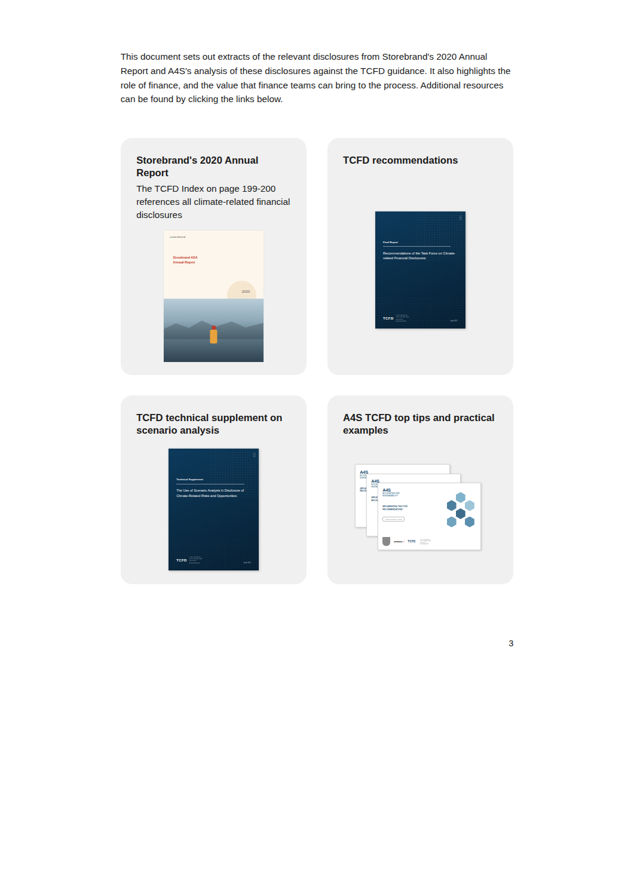This document sets out extracts of the relevant disclosures from Storebrand's 2020 Annual Report and A4S's analysis of these disclosures against the TCFD guidance. It also highlights the role of finance, and the value that finance teams can bring to the process. Additional resources can be found by clicking the links below.
Storebrand's 2020 Annual Report
The TCFD Index on page 199-200 references all climate-related financial disclosures
storebrand
Storebrand ASA
Annual Report
2020
TCFD recommendations
TCFD
Final Report
Recommendations of the Task Force on Climate-related Financial Disclosures
TCFD TASK FORCE ON
CLIMATE-RELATED
FINANCIAL
DISCLOSURES
June 2017
TCFD technical supplement on scenario analysis
TCFD
Technical Supplement
The Use of Scenario Analysis in Disclosure of Climate-Related Risks and Opportunities
TCFD TASK FORCE ON
CLIMATE-RELATED
FINANCIAL
DISCLOSURES
June 2017
A4S TCFD top tips and practical examples
A4S ACCOUNTING FOR
SUSTAINABILITY
IMPLEMENTING THE TCFD
RECOMMENDATIONS
A4S ACCOUNTING FOR
SUSTAINABILITY
IMPLEMENTING THE TCFD
RECOMMENDATIONS
A4S ACCOUNTING FOR
SUSTAINABILITY
IMPLEMENTING THE TCFD
RECOMMENDATIONS
Practical Example Version
verizon TCFD TASK FORCE ON
CLIMATE-RELATED
FINANCIAL
DISCLOSURES
3